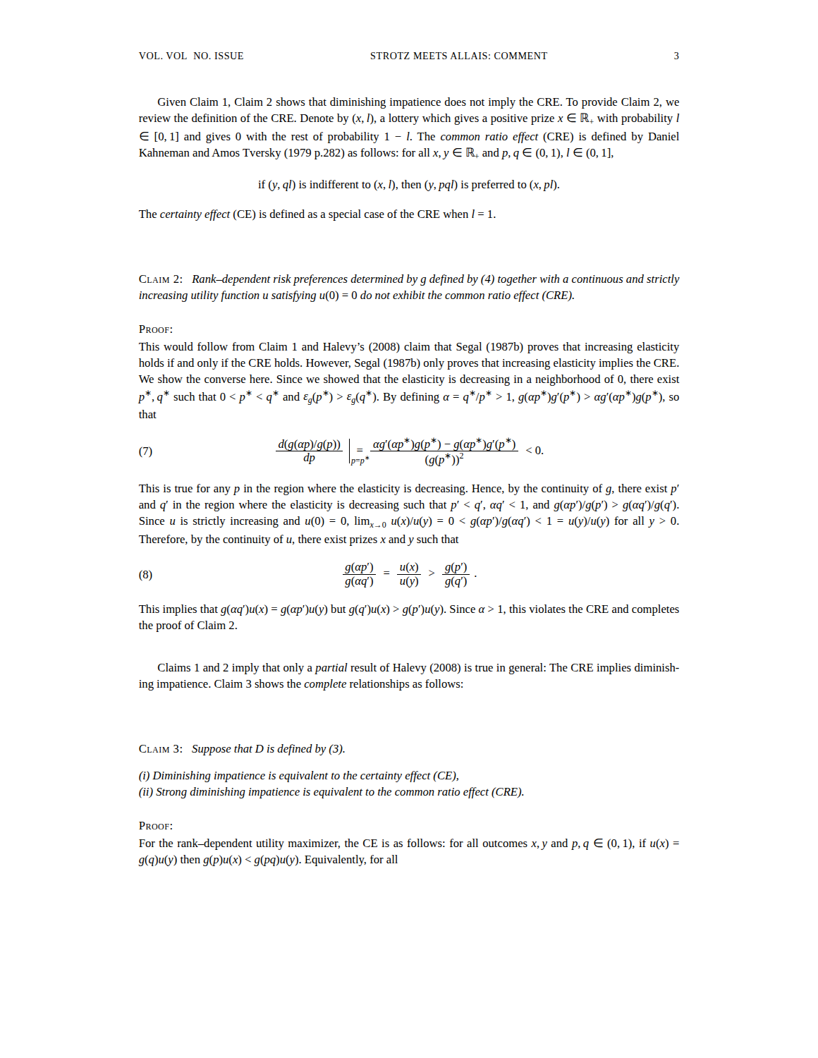VOL. VOL NO. ISSUE STROTZ MEETS ALLAIS: COMMENT 3
Given Claim 1, Claim 2 shows that diminishing impatience does not imply the CRE. To provide Claim 2, we review the definition of the CRE. Denote by (x, l), a lottery which gives a positive prize x ∈ ℝ+ with probability l ∈ [0, 1] and gives 0 with the rest of probability 1 − l. The common ratio effect (CRE) is defined by Daniel Kahneman and Amos Tversky (1979 p.282) as follows: for all x, y ∈ ℝ+ and p, q ∈ (0, 1), l ∈ (0, 1],
if (y, ql) is indifferent to (x, l), then (y, pql) is preferred to (x, pl).
The certainty effect (CE) is defined as a special case of the CRE when l = 1.
Claim 2: Rank–dependent risk preferences determined by g defined by (4) together with a continuous and strictly increasing utility function u satisfying u(0) = 0 do not exhibit the common ratio effect (CRE).
Proof:
This would follow from Claim 1 and Halevy’s (2008) claim that Segal (1987b) proves that increasing elasticity holds if and only if the CRE holds. However, Segal (1987b) only proves that increasing elasticity implies the CRE. We show the converse here. Since we showed that the elasticity is decreasing in a neighborhood of 0, there exist p∗, q∗ such that 0 < p∗ < q∗ and εg(p∗) > εg(q∗). By defining α = q∗/p∗ > 1, g(αp∗)g′(p∗) > αg′(αp∗)g(p∗), so that
(7) d(g(αp)/g(p)) dp p=p∗ = αg′(αp∗)g(p∗) − g(αp∗)g′(p∗) (g(p∗))2 < 0.
This is true for any p in the region where the elasticity is decreasing. Hence, by the continuity of g, there exist p′ and q′ in the region where the elasticity is decreasing such that p′ < q′, αq′ < 1, and g(αp′)/g(p′) > g(αq′)/g(q′). Since u is strictly increasing and u(0) = 0, limx→0 u(x)/u(y) = 0 < g(αp′)/g(αq′) < 1 = u(y)/u(y) for all y > 0. Therefore, by the continuity of u, there exist prizes x and y such that
(8) g(αp′) g(αq′) = u(x) u(y) > g(p′) g(q′) .
This implies that g(αq′)u(x) = g(αp′)u(y) but g(q′)u(x) > g(p′)u(y). Since α > 1, this violates the CRE and completes the proof of Claim 2.
Claims 1 and 2 imply that only a partial result of Halevy (2008) is true in general: The CRE implies diminishing impatience. Claim 3 shows the complete relationships as follows:
Claim 3: Suppose that D is defined by (3).
(i) Diminishing impatience is equivalent to the certainty effect (CE),
(ii) Strong diminishing impatience is equivalent to the common ratio effect (CRE).
Proof:
For the rank–dependent utility maximizer, the CE is as follows: for all outcomes x, y and p, q ∈ (0, 1), if u(x) = g(q)u(y) then g(p)u(x) < g(pq)u(y). Equivalently, for all